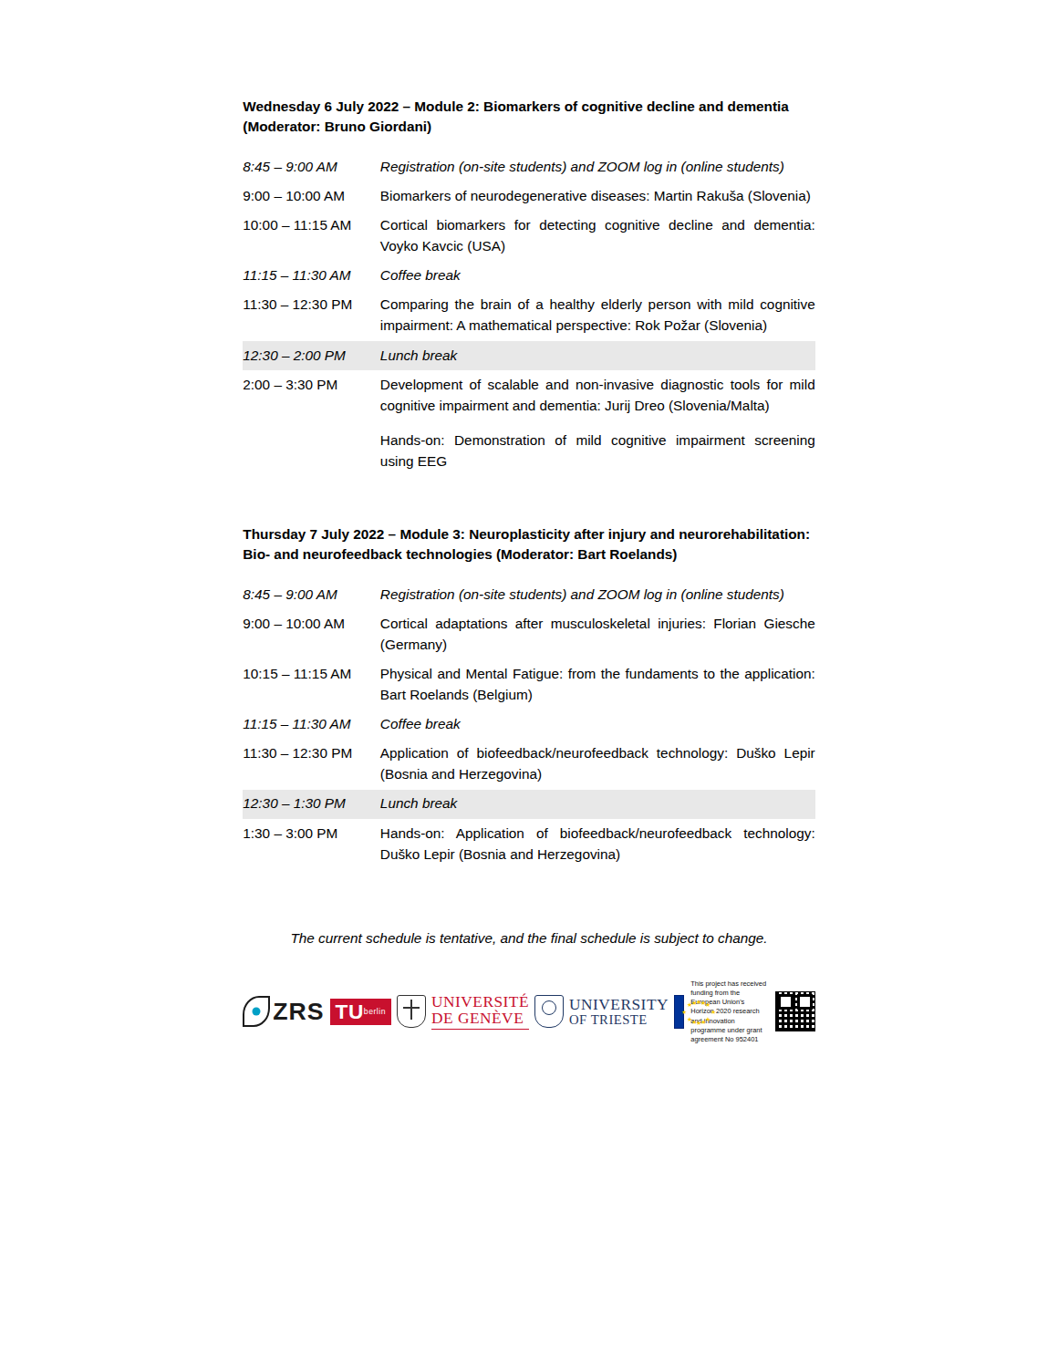Wednesday 6 July 2022 – Module 2: Biomarkers of cognitive decline and dementia (Moderator: Bruno Giordani)
| 8:45 – 9:00 AM | Registration (on-site students) and ZOOM log in (online students) |
| 9:00 – 10:00 AM | Biomarkers of neurodegenerative diseases: Martin Rakuša (Slovenia) |
| 10:00 – 11:15 AM | Cortical biomarkers for detecting cognitive decline and dementia: Voyko Kavcic (USA) |
| 11:15 – 11:30 AM | Coffee break |
| 11:30 – 12:30 PM | Comparing the brain of a healthy elderly person with mild cognitive impairment: A mathematical perspective: Rok Požar (Slovenia) |
| 12:30 – 2:00 PM | Lunch break |
| 2:00 – 3:30 PM | Development of scalable and non-invasive diagnostic tools for mild cognitive impairment and dementia: Jurij Dreo (Slovenia/Malta) Hands-on: Demonstration of mild cognitive impairment screening using EEG |
Thursday 7 July 2022 – Module 3: Neuroplasticity after injury and neurorehabilitation: Bio- and neurofeedback technologies (Moderator: Bart Roelands)
| 8:45 – 9:00 AM | Registration (on-site students) and ZOOM log in (online students) |
| 9:00 – 10:00 AM | Cortical adaptations after musculoskeletal injuries: Florian Giesche (Germany) |
| 10:15 – 11:15 AM | Physical and Mental Fatigue: from the fundaments to the application: Bart Roelands (Belgium) |
| 11:15 – 11:30 AM | Coffee break |
| 11:30 – 12:30 PM | Application of biofeedback/neurofeedback technology: Duško Lepir (Bosnia and Herzegovina) |
| 12:30 – 1:30 PM | Lunch break |
| 1:30 – 3:00 PM | Hands-on: Application of biofeedback/neurofeedback technology: Duško Lepir (Bosnia and Herzegovina) |
The current schedule is tentative, and the final schedule is subject to change.
ZRS
TU
berlin
UNIVERSITÉ
DE GENÈVE
UNIVERSITY
OF TRIESTE
★ ★ ★ ★ ★ ★ ★ ★ ★ ★ ★ ★
This project has received funding from the European Union's Horizon 2020 research and innovation programme under grant agreement No 952401